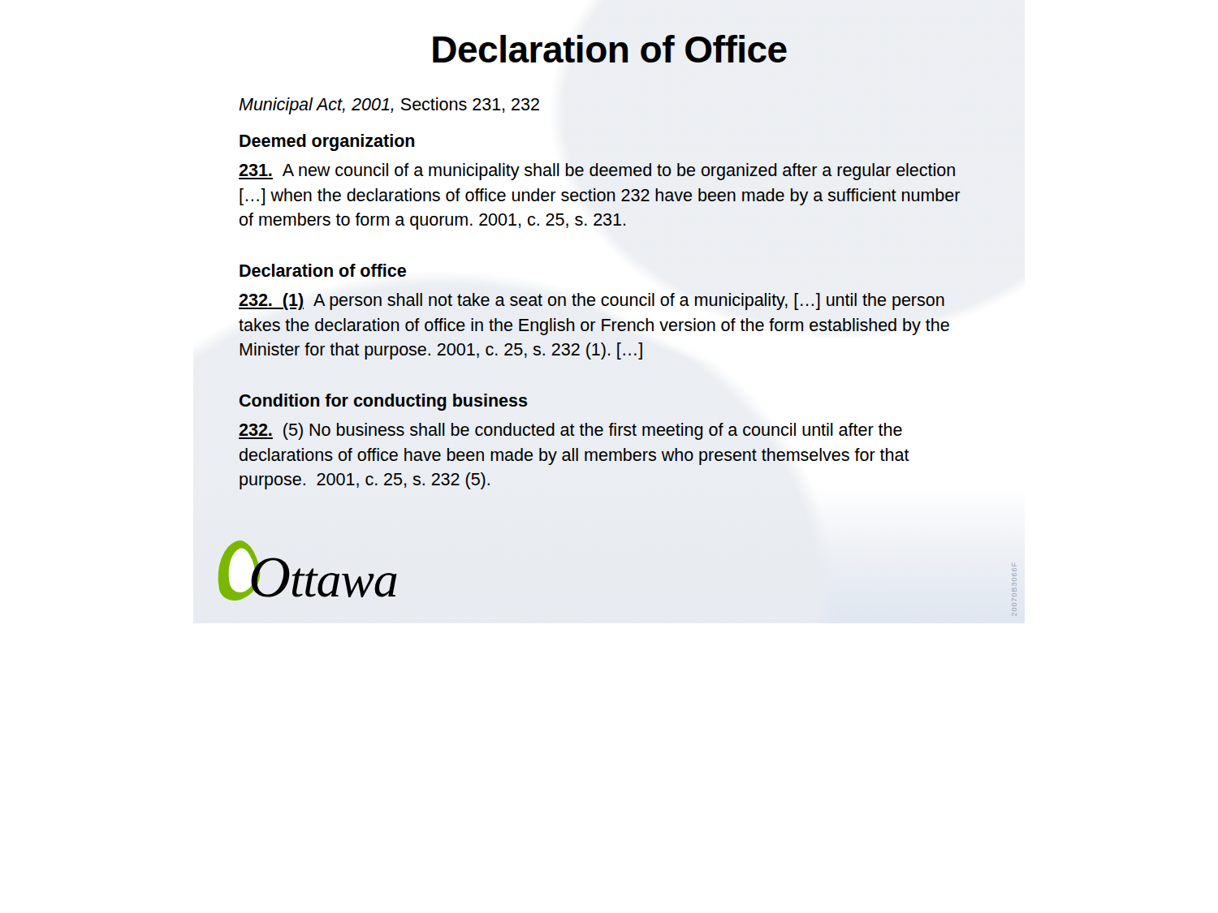Declaration of Office
Municipal Act, 2001, Sections 231, 232
Deemed organization
231. A new council of a municipality shall be deemed to be organized after a regular election […] when the declarations of office under section 232 have been made by a sufficient number of members to form a quorum. 2001, c. 25, s. 231.
Declaration of office
232. (1) A person shall not take a seat on the council of a municipality, […] until the person takes the declaration of office in the English or French version of the form established by the Minister for that purpose. 2001, c. 25, s. 232 (1). […]
Condition for conducting business
232. (5) No business shall be conducted at the first meeting of a council until after the declarations of office have been made by all members who present themselves for that purpose. 2001, c. 25, s. 232 (5).
Ottawa
20070B3066F